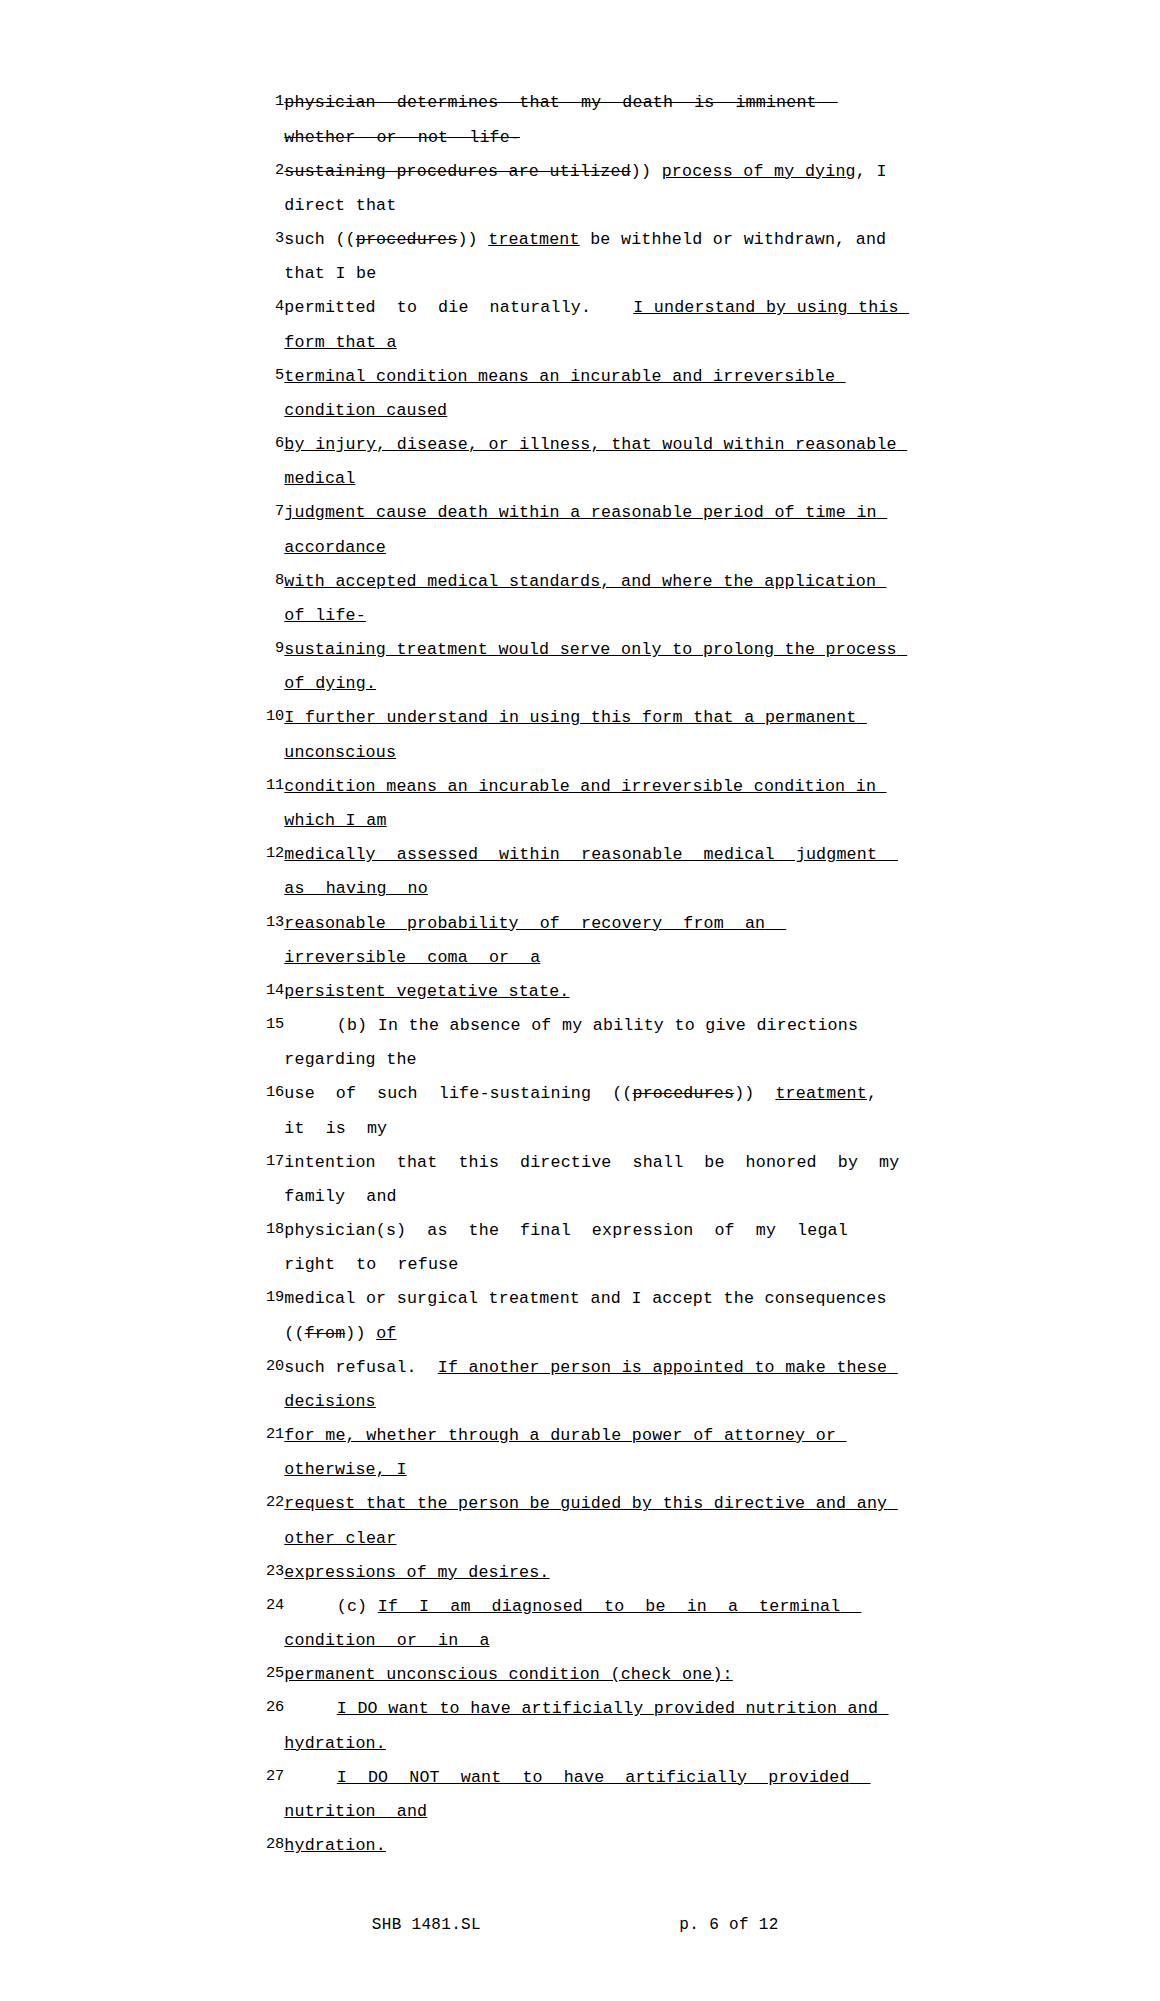| 1 | physician determines that my death is imminent whether or not life- |
| 2 | sustaining procedures are utilized )) process of my dying , I direct that |
| 3 | such (( procedures )) treatment be withheld or withdrawn, and that I be |
| 4 | permitted to die naturally. I understand by using this form that a |
| 5 | terminal condition means an incurable and irreversible condition caused |
| 6 | by injury, disease, or illness, that would within reasonable medical |
| 7 | judgment cause death within a reasonable period of time in accordance |
| 8 | with accepted medical standards, and where the application of life- |
| 9 | sustaining treatment would serve only to prolong the process of dying. |
| 10 | I further understand in using this form that a permanent unconscious |
| 11 | condition means an incurable and irreversible condition in which I am |
| 12 | medically assessed within reasonable medical judgment as having no |
| 13 | reasonable probability of recovery from an irreversible coma or a |
| 14 | persistent vegetative state. |
| 15 | (b) In the absence of my ability to give directions regarding the |
| 16 | use of such life-sustaining (( procedures )) treatment , it is my |
| 17 | intention that this directive shall be honored by my family and |
| 18 | physician(s) as the final expression of my legal right to refuse |
| 19 | medical or surgical treatment and I accept the consequences (( from )) of |
| 20 | such refusal. If another person is appointed to make these decisions |
| 21 | for me, whether through a durable power of attorney or otherwise, I |
| 22 | request that the person be guided by this directive and any other clear |
| 23 | expressions of my desires. |
| 24 | (c) If I am diagnosed to be in a terminal condition or in a |
| 25 | permanent unconscious condition (check one): |
| 26 | I DO want to have artificially provided nutrition and hydration. |
| 27 | I DO NOT want to have artificially provided nutrition and |
| 28 | hydration. |
SHB 1481.SL p. 6 of 12